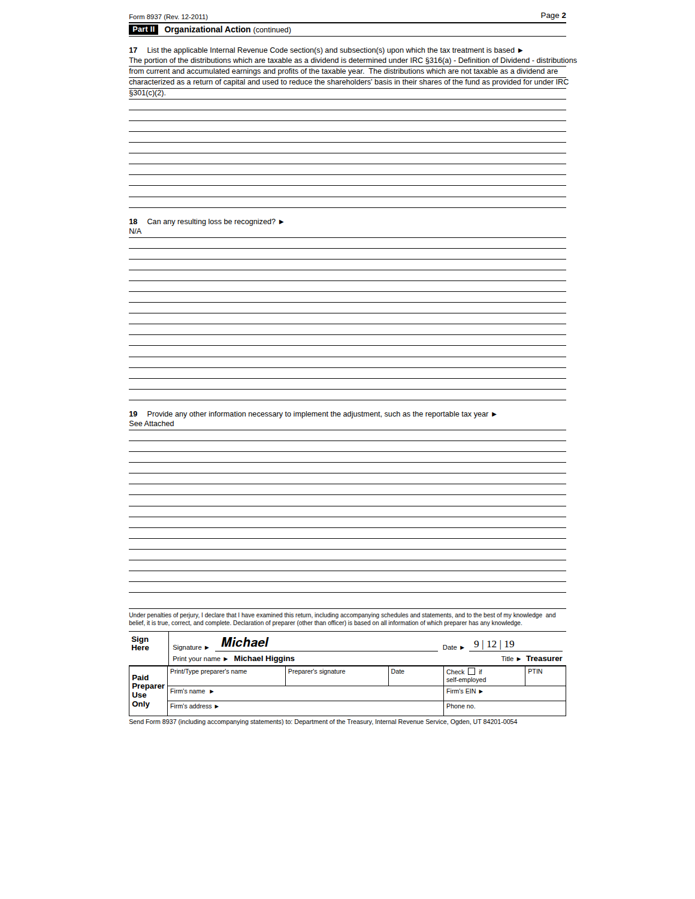Form 8937 (Rev. 12-2011)
Page 2
Part II Organizational Action (continued)
17 List the applicable Internal Revenue Code section(s) and subsection(s) upon which the tax treatment is based ►
The portion of the distributions which are taxable as a dividend is determined under IRC §316(a) - Definition of Dividend - distributions
from current and accumulated earnings and profits of the taxable year. The distributions which are not taxable as a dividend are
characterized as a return of capital and used to reduce the shareholders' basis in their shares of the fund as provided for under IRC
§301(c)(2).
18 Can any resulting loss be recognized? ►
N/A
19 Provide any other information necessary to implement the adjustment, such as the reportable tax year ►
See Attached
Under penalties of perjury, I declare that I have examined this return, including accompanying schedules and statements, and to the best of my knowledge and belief, it is true, correct, and complete. Declaration of preparer (other than officer) is based on all information of which preparer has any knowledge.
Sign
Here
Signature ►
𝑴𝒊𝒄𝒉𝒂𝒆𝒍
Date ►
9 | 12 | 19
Print your name ► Michael Higgins Title ► Treasurer
| Paid Preparer Use Only | Print/Type preparer's name | Preparer's signature | Date | Check if self-employed | PTIN |
| Firm's name ► | Firm's EIN ► |
| Firm's address ► | Phone no. |
Send Form 8937 (including accompanying statements) to: Department of the Treasury, Internal Revenue Service, Ogden, UT 84201-0054